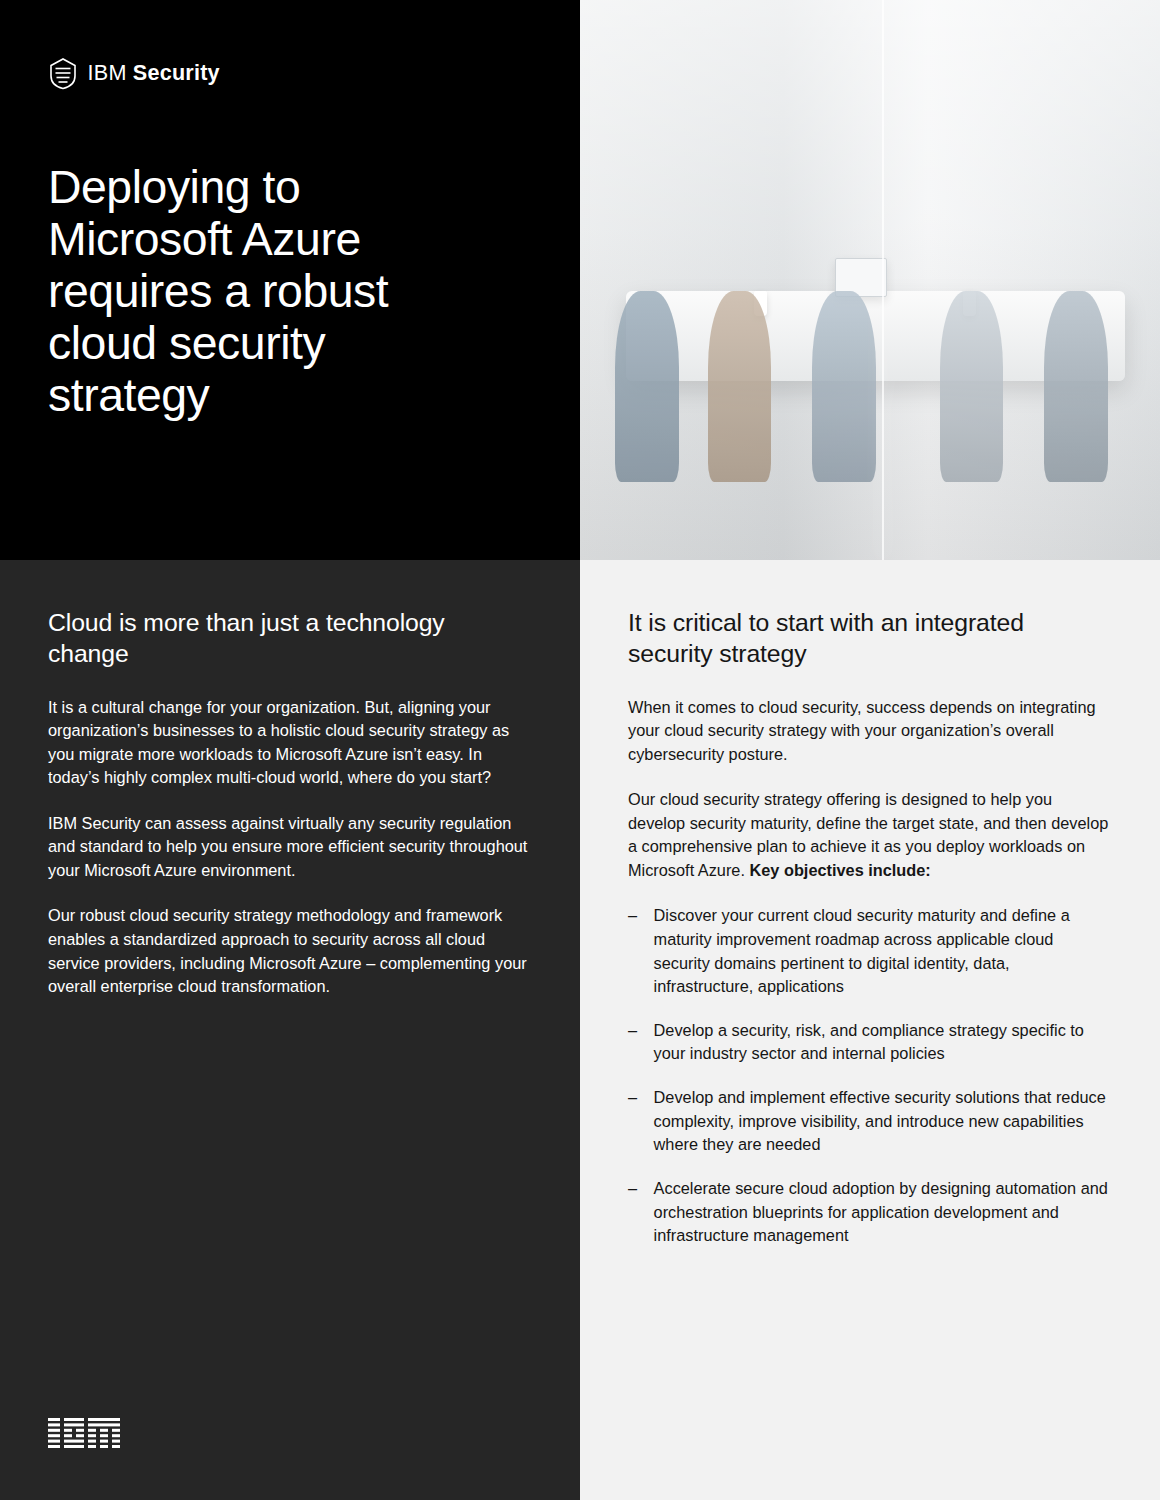IBM Security
Deploying to
Microsoft Azure
requires a robust
cloud security
strategy
Cloud is more than just a technology change
It is a cultural change for your organization. But, aligning your organization’s businesses to a holistic cloud security strategy as you migrate more workloads to Microsoft Azure isn’t easy. In today’s highly complex multi-cloud world, where do you start?
IBM Security can assess against virtually any security regulation and standard to help you ensure more efficient security throughout your Microsoft Azure environment.
Our robust cloud security strategy methodology and framework enables a standardized approach to security across all cloud service providers, including Microsoft Azure – complementing your overall enterprise cloud transformation.
It is critical to start with an integrated security strategy
When it comes to cloud security, success depends on integrating your cloud security strategy with your organization’s overall cybersecurity posture.
Our cloud security strategy offering is designed to help you develop security maturity, define the target state, and then develop a comprehensive plan to achieve it as you deploy workloads on Microsoft Azure. Key objectives include:
Discover your current cloud security maturity and define a maturity improvement roadmap across applicable cloud security domains pertinent to digital identity, data, infrastructure, applications
Develop a security, risk, and compliance strategy specific to your industry sector and internal policies
Develop and implement effective security solutions that reduce complexity, improve visibility, and introduce new capabilities where they are needed
Accelerate secure cloud adoption by designing automation and orchestration blueprints for application development and infrastructure management